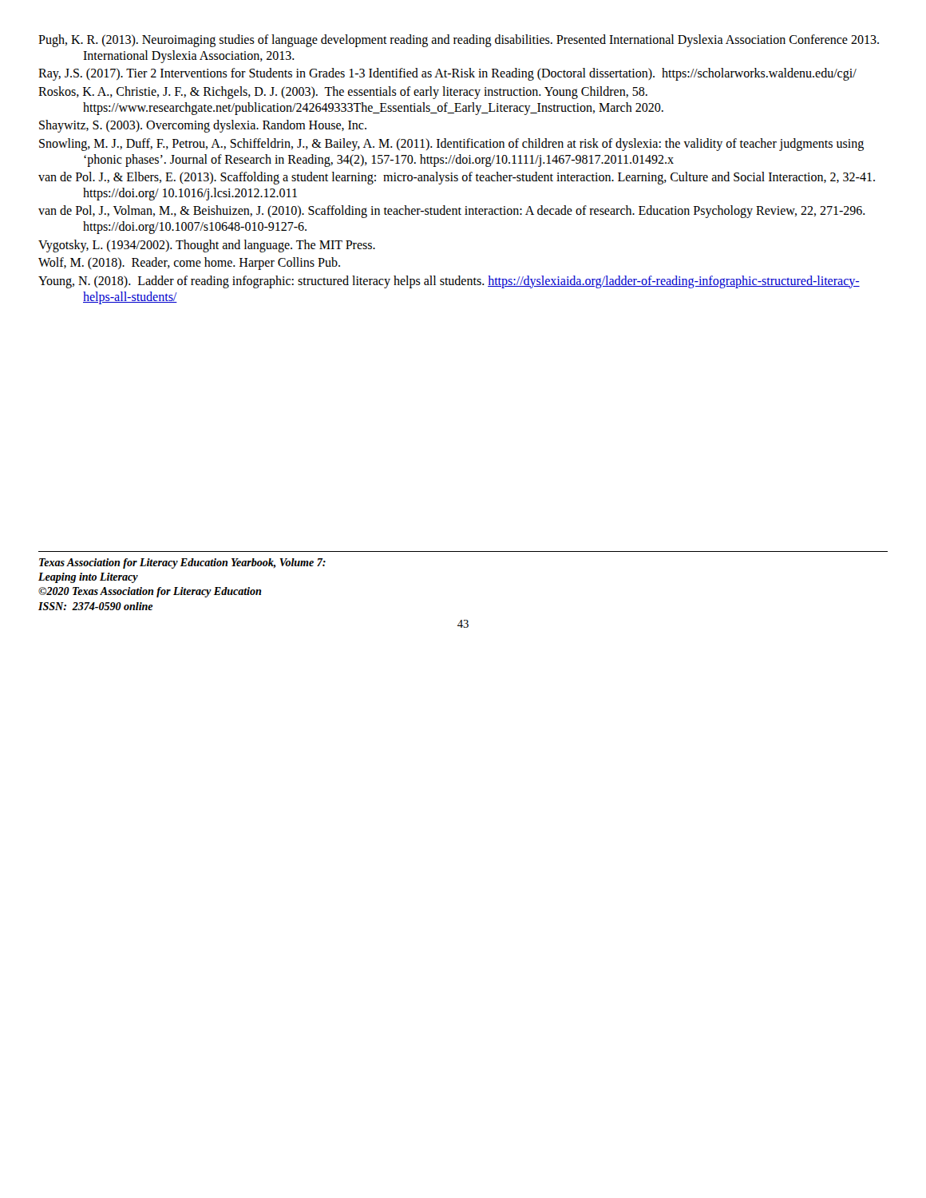Pugh, K. R. (2013). Neuroimaging studies of language development reading and reading disabilities. Presented International Dyslexia Association Conference 2013. International Dyslexia Association, 2013.
Ray, J.S. (2017). Tier 2 Interventions for Students in Grades 1-3 Identified as At-Risk in Reading (Doctoral dissertation). https://scholarworks.waldenu.edu/cgi/
Roskos, K. A., Christie, J. F., & Richgels, D. J. (2003). The essentials of early literacy instruction. Young Children, 58. https://www.researchgate.net/publication/242649333The_Essentials_of_Early_Literacy_Instruction, March 2020.
Shaywitz, S. (2003). Overcoming dyslexia. Random House, Inc.
Snowling, M. J., Duff, F., Petrou, A., Schiffeldrin, J., & Bailey, A. M. (2011). Identification of children at risk of dyslexia: the validity of teacher judgments using ‘phonic phases’. Journal of Research in Reading, 34(2), 157-170. https://doi.org/10.1111/j.1467-9817.2011.01492.x
van de Pol. J., & Elbers, E. (2013). Scaffolding a student learning: micro-analysis of teacher-student interaction. Learning, Culture and Social Interaction, 2, 32-41. https://doi.org/ 10.1016/j.lcsi.2012.12.011
van de Pol, J., Volman, M., & Beishuizen, J. (2010). Scaffolding in teacher-student interaction: A decade of research. Education Psychology Review, 22, 271-296. https://doi.org/10.1007/s10648-010-9127-6.
Vygotsky, L. (1934/2002). Thought and language. The MIT Press.
Wolf, M. (2018). Reader, come home. Harper Collins Pub.
Young, N. (2018). Ladder of reading infographic: structured literacy helps all students. https://dyslexiaida.org/ladder-of-reading-infographic-structured-literacy-helps-all-students/
Texas Association for Literacy Education Yearbook, Volume 7:
Leaping into Literacy
©2020 Texas Association for Literacy Education
ISSN: 2374-0590 online
43